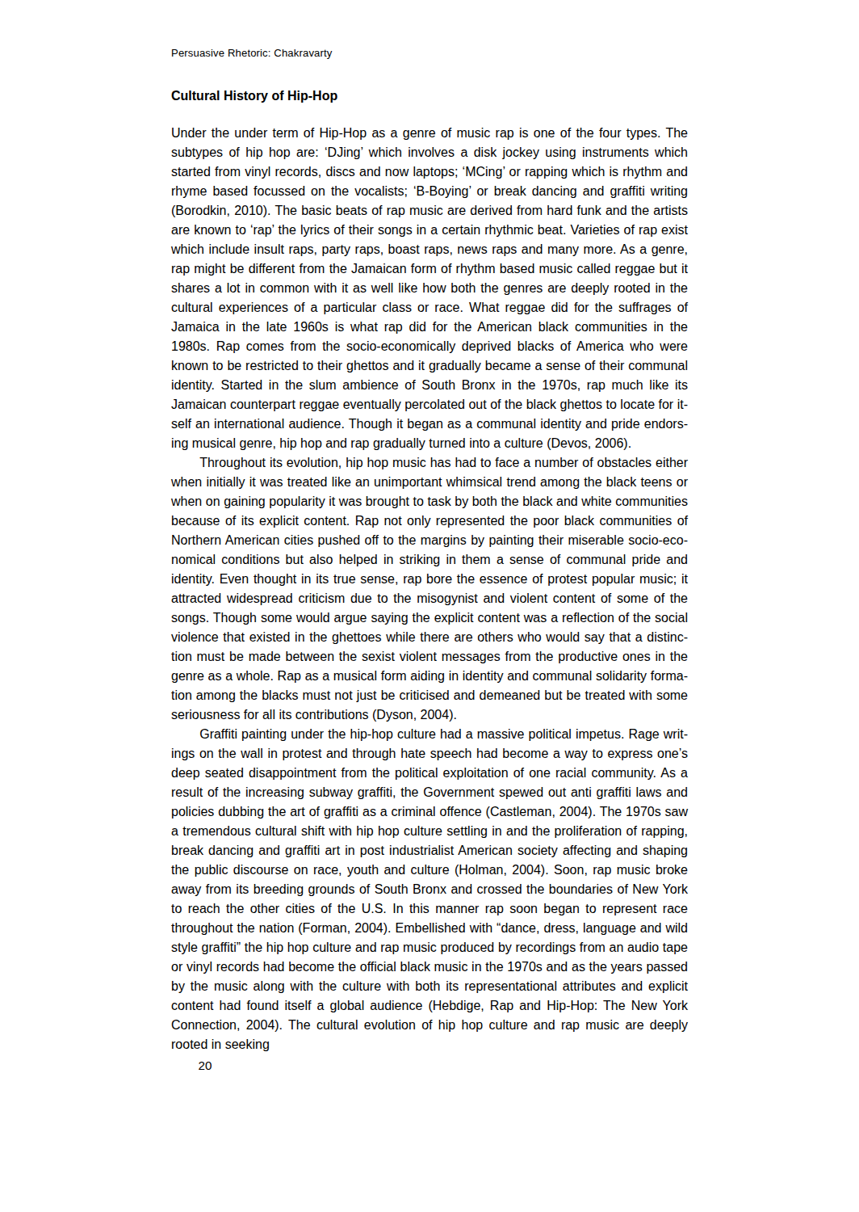Persuasive Rhetoric: Chakravarty
Cultural History of Hip-Hop
Under the under term of Hip-Hop as a genre of music rap is one of the four types. The subtypes of hip hop are: ‘DJing’ which involves a disk jockey using instruments which started from vinyl records, discs and now laptops; ‘MCing’ or rapping which is rhythm and rhyme based focussed on the vocalists; ‘B-Boying’ or break dancing and graffiti writing (Borodkin, 2010). The basic beats of rap music are derived from hard funk and the artists are known to ‘rap’ the lyrics of their songs in a certain rhythmic beat. Varieties of rap exist which include insult raps, party raps, boast raps, news raps and many more. As a genre, rap might be different from the Jamaican form of rhythm based music called reggae but it shares a lot in common with it as well like how both the genres are deeply rooted in the cultural experiences of a particular class or race. What reggae did for the suffrages of Jamaica in the late 1960s is what rap did for the American black communities in the 1980s. Rap comes from the socio-economically deprived blacks of America who were known to be restricted to their ghettos and it gradually became a sense of their communal identity. Started in the slum ambience of South Bronx in the 1970s, rap much like its Jamaican counterpart reggae eventually percolated out of the black ghettos to locate for itself an international audience. Though it began as a communal identity and pride endorsing musical genre, hip hop and rap gradually turned into a culture (Devos, 2006).
Throughout its evolution, hip hop music has had to face a number of obstacles either when initially it was treated like an unimportant whimsical trend among the black teens or when on gaining popularity it was brought to task by both the black and white communities because of its explicit content. Rap not only represented the poor black communities of Northern American cities pushed off to the margins by painting their miserable socio-economical conditions but also helped in striking in them a sense of communal pride and identity. Even thought in its true sense, rap bore the essence of protest popular music; it attracted widespread criticism due to the misogynist and violent content of some of the songs. Though some would argue saying the explicit content was a reflection of the social violence that existed in the ghettoes while there are others who would say that a distinction must be made between the sexist violent messages from the productive ones in the genre as a whole. Rap as a musical form aiding in identity and communal solidarity formation among the blacks must not just be criticised and demeaned but be treated with some seriousness for all its contributions (Dyson, 2004).
Graffiti painting under the hip-hop culture had a massive political impetus. Rage writings on the wall in protest and through hate speech had become a way to express one’s deep seated disappointment from the political exploitation of one racial community. As a result of the increasing subway graffiti, the Government spewed out anti graffiti laws and policies dubbing the art of graffiti as a criminal offence (Castleman, 2004). The 1970s saw a tremendous cultural shift with hip hop culture settling in and the proliferation of rapping, break dancing and graffiti art in post industrialist American society affecting and shaping the public discourse on race, youth and culture (Holman, 2004). Soon, rap music broke away from its breeding grounds of South Bronx and crossed the boundaries of New York to reach the other cities of the U.S. In this manner rap soon began to represent race throughout the nation (Forman, 2004). Embellished with “dance, dress, language and wild style graffiti” the hip hop culture and rap music produced by recordings from an audio tape or vinyl records had become the official black music in the 1970s and as the years passed by the music along with the culture with both its representational attributes and explicit content had found itself a global audience (Hebdige, Rap and Hip-Hop: The New York Connection, 2004). The cultural evolution of hip hop culture and rap music are deeply rooted in seeking
20